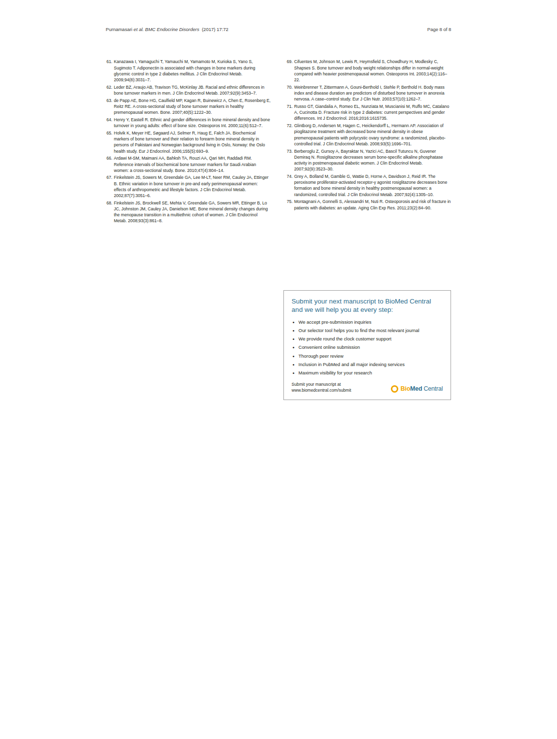Purnamasari et al. BMC Endocrine Disorders (2017) 17:72
Page 8 of 8
61. Kanazawa I, Yamaguchi T, Yamauchi M, Yamamoto M, Kurioka S, Yano S, Sugimoto T. Adiponectin is associated with changes in bone markers during glycemic control in type 2 diabetes mellitus. J Clin Endocrinol Metab. 2009;94(8):3031–7.
62. Leder BZ, Araujo AB, Travison TG, McKinlay JB. Racial and ethnic differences in bone turnover markers in men. J Clin Endocrinol Metab. 2007;92(9):3453–7.
63. de Papp AE, Bone HG, Caulfield MP, Kagan R, Buinewicz A, Chen E, Rosenberg E, Reitz RE. A cross-sectional study of bone turnover markers in healthy premenopausal women. Bone. 2007;40(5):1222–30.
64. Henry Y, Eastell R. Ethnic and gender differences in bone mineral density and bone turnover in young adults: effect of bone size. Osteoporos Int. 2000;11(6):512–7.
65. Holvik K, Meyer HE, Søgaard AJ, Selmer R, Haug E, Falch JA. Biochemical markers of bone turnover and their relation to forearm bone mineral density in persons of Pakistani and Norwegian background living in Oslo, Norway: the Oslo health study. Eur J Endocrinol. 2006;155(5):693–9.
66. Ardawi M-SM, Maimani AA, Bahksh TA, Rouzi AA, Qari MH, Raddadi RM. Reference intervals of biochemical bone turnover markers for Saudi Arabian women: a cross-sectional study. Bone. 2010;47(4):804–14.
67. Finkelstein JS, Sowers M, Greendale GA, Lee M-LT, Neer RM, Cauley JA, Ettinger B. Ethnic variation in bone turnover in pre-and early perimenopausal women: effects of anthropometric and lifestyle factors. J Clin Endocrinol Metab. 2002;87(7):3051–6.
68. Finkelstein JS, Brockwell SE, Mehta V, Greendale GA, Sowers MR, Ettinger B, Lo JC, Johnston JM, Cauley JA, Danielson ME. Bone mineral density changes during the menopause transition in a multiethnic cohort of women. J Clin Endocrinol Metab. 2008;93(3):861–8.
69. Cifuentes M, Johnson M, Lewis R, Heymsfield S, Chowdhury H, Modlesky C, Shapses S. Bone turnover and body weight relationships differ in normal-weight compared with heavier postmenopausal women. Osteoporos Int. 2003;14(2):116–22.
70. Weinbrenner T, Zittermann A, Gouni-Berthold I, Stehle P, Berthold H. Body mass index and disease duration are predictors of disturbed bone turnover in anorexia nervosa. A case–control study. Eur J Clin Nutr. 2003;57(10):1262–7.
71. Russo GT, Giandalia A, Romeo EL, Nunziata M, Muscianisi M, Ruffo MC, Catalano A, Cucinotta D. Fracture risk in type 2 diabetes: current perspectives and gender differences. Int J Endocrinol. 2016;2016:1615735.
72. Glintborg D, Andersen M, Hagen C, Heickendorff L, Hermann AP. Association of pioglitazone treatment with decreased bone mineral density in obese premenopausal patients with polycystic ovary syndrome: a randomized, placebo-controlled trial. J Clin Endocrinol Metab. 2008;93(5):1696–701.
73. Berberoglu Z, Gursoy A, Bayraktar N, Yazici AC, Bascil Tutuncu N, Guvener Demiraq N. Rosiglitazone decreases serum bone-specific alkaline phosphatase activity in postmenopausal diabetic women. J Clin Endocrinol Metab. 2007;92(9):3523–30.
74. Grey A, Bolland M, Gamble G, Wattie D, Horne A, Davidson J, Reid IR. The peroxisome proliferator-activated receptor-γ agonist rosiglitazone decreases bone formation and bone mineral density in healthy postmenopausal women: a randomized, controlled trial. J Clin Endocrinol Metab. 2007;92(4):1305–10.
75. Montagnani A, Gonnelli S, Alessandri M, Nuti R. Osteoporosis and risk of fracture in patients with diabetes: an update. Aging Clin Exp Res. 2011;23(2):84–90.
Submit your next manuscript to BioMed Central
and we will help you at every step:
We accept pre-submission inquiries
Our selector tool helps you to find the most relevant journal
We provide round the clock customer support
Convenient online submission
Thorough peer review
Inclusion in PubMed and all major indexing services
Maximum visibility for your research
Submit your manuscript at
www.biomedcentral.com/submit
Bio Med Central